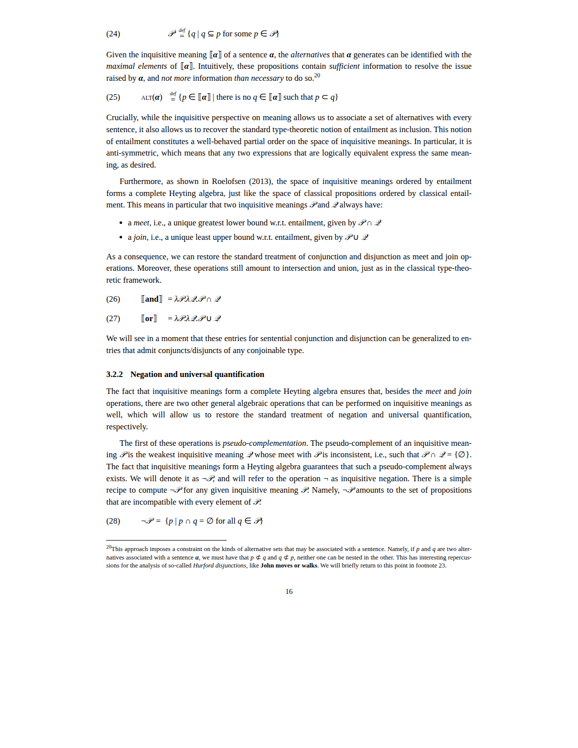(24)
𝒫↓ def= {q | q ⊆ p for some p ∈ 𝒫}
Given the inquisitive meaning ⟦α⟧ of a sentence α, the alternatives that α generates can be identified with the maximal elements of ⟦α⟧. Intuitively, these propositions contain sufficient information to resolve the issue raised by α, and not more information than necessary to do so.20
(25)
alt(α)
def= {p ∈ ⟦α⟧ | there is no q ∈ ⟦α⟧ such that p ⊂ q}
Crucially, while the inquisitive perspective on meaning allows us to associate a set of alternatives with every sentence, it also allows us to recover the standard type-theoretic notion of entailment as inclusion. This notion of entailment constitutes a well-behaved partial order on the space of inquisitive meanings. In particular, it is anti-symmetric, which means that any two expressions that are logically equivalent express the same meaning, as desired.
Furthermore, as shown in Roelofsen (2013), the space of inquisitive meanings ordered by entailment forms a complete Heyting algebra, just like the space of classical propositions ordered by classical entailment. This means in particular that two inquisitive meanings 𝒫 and 𝒬 always have:
a meet, i.e., a unique greatest lower bound w.r.t. entailment, given by 𝒫 ∩ 𝒬
a join, i.e., a unique least upper bound w.r.t. entailment, given by 𝒫 ∪ 𝒬
As a consequence, we can restore the standard treatment of conjunction and disjunction as meet and join operations. Moreover, these operations still amount to intersection and union, just as in the classical type-theoretic framework.
(26)
⟦and⟧
= λ𝒫.λ𝒬.𝒫 ∩ 𝒬
(27)
⟦or⟧
= λ𝒫.λ𝒬.𝒫 ∪ 𝒬
We will see in a moment that these entries for sentential conjunction and disjunction can be generalized to entries that admit conjuncts/disjuncts of any conjoinable type.
3.2.2 Negation and universal quantification
The fact that inquisitive meanings form a complete Heyting algebra ensures that, besides the meet and join operations, there are two other general algebraic operations that can be performed on inquisitive meanings as well, which will allow us to restore the standard treatment of negation and universal quantification, respectively.
The first of these operations is pseudo-complementation. The pseudo-complement of an inquisitive meaning 𝒫 is the weakest inquisitive meaning 𝒬 whose meet with 𝒫 is inconsistent, i.e., such that 𝒫 ∩ 𝒬 = {∅}. The fact that inquisitive meanings form a Heyting algebra guarantees that such a pseudo-complement always exists. We will denote it as ¬𝒫, and will refer to the operation ¬ as inquisitive negation. There is a simple recipe to compute ¬𝒫 for any given inquisitive meaning 𝒫. Namely, ¬𝒫 amounts to the set of propositions that are incompatible with every element of 𝒫.
(28)
¬𝒫 = {p | p ∩ q = ∅ for all q ∈ 𝒫}
20This approach imposes a constraint on the kinds of alternative sets that may be associated with a sentence. Namely, if p and q are two alternatives associated with a sentence α, we must have that p ⊄ q and q ⊄ p, neither one can be nested in the other. This has interesting repercussions for the analysis of so-called Hurford disjunctions, like John moves or walks. We will briefly return to this point in footnote 23.
16